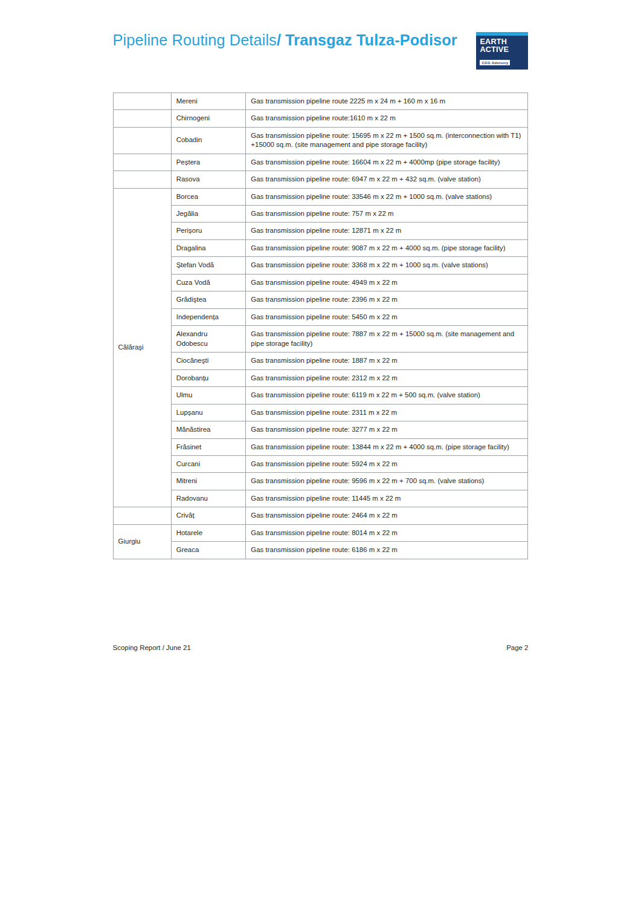Pipeline Routing Details/ Transgaz Tulza-Podisor
EARTH
ACTIVE
CGG Advisory
| | Mereni | Gas transmission pipeline route 2225 m x 24 m + 160 m x 16 m |
| | Chirnogeni | Gas transmission pipeline route:1610 m x 22 m |
| | Cobadin | Gas transmission pipeline route: 15695 m x 22 m + 1500 sq.m. (interconnection with T1) +15000 sq.m. (site management and pipe storage facility) |
| | Peștera | Gas transmission pipeline route: 16604 m x 22 m + 4000mp (pipe storage facility) |
| | Rasova | Gas transmission pipeline route: 6947 m x 22 m + 432 sq.m. (valve station) |
| Călăraşi | Borcea | Gas transmission pipeline route: 33546 m x 22 m + 1000 sq.m. (valve stations) |
| Jegălia | Gas transmission pipeline route: 757 m x 22 m |
| Perișoru | Gas transmission pipeline route: 12871 m x 22 m |
| Dragalina | Gas transmission pipeline route: 9087 m x 22 m + 4000 sq.m. (pipe storage facility) |
| Ștefan Vodă | Gas transmission pipeline route: 3368 m x 22 m + 1000 sq.m. (valve stations) |
| Cuza Vodă | Gas transmission pipeline route: 4949 m x 22 m |
| Grădiştea | Gas transmission pipeline route: 2396 m x 22 m |
| Independența | Gas transmission pipeline route: 5450 m x 22 m |
| Alexandru Odobescu | Gas transmission pipeline route: 7887 m x 22 m + 15000 sq.m. (site management and pipe storage facility) |
| Ciocăneşti | Gas transmission pipeline route: 1887 m x 22 m |
| Dorobanțu | Gas transmission pipeline route: 2312 m x 22 m |
| Ulmu | Gas transmission pipeline route: 6119 m x 22 m + 500 sq.m. (valve station) |
| Lupșanu | Gas transmission pipeline route: 2311 m x 22 m |
| Mănăstirea | Gas transmission pipeline route: 3277 m x 22 m |
| Frăsinet | Gas transmission pipeline route: 13844 m x 22 m + 4000 sq.m. (pipe storage facility) |
| Curcani | Gas transmission pipeline route: 5924 m x 22 m |
| Mitreni | Gas transmission pipeline route: 9596 m x 22 m + 700 sq.m. (valve stations) |
| Radovanu | Gas transmission pipeline route: 11445 m x 22 m |
| | Crivăț | Gas transmission pipeline route: 2464 m x 22 m |
| Giurgiu | Hotarele | Gas transmission pipeline route: 8014 m x 22 m |
| Greaca | Gas transmission pipeline route: 6186 m x 22 m |
Scoping Report / June 21
Page 2